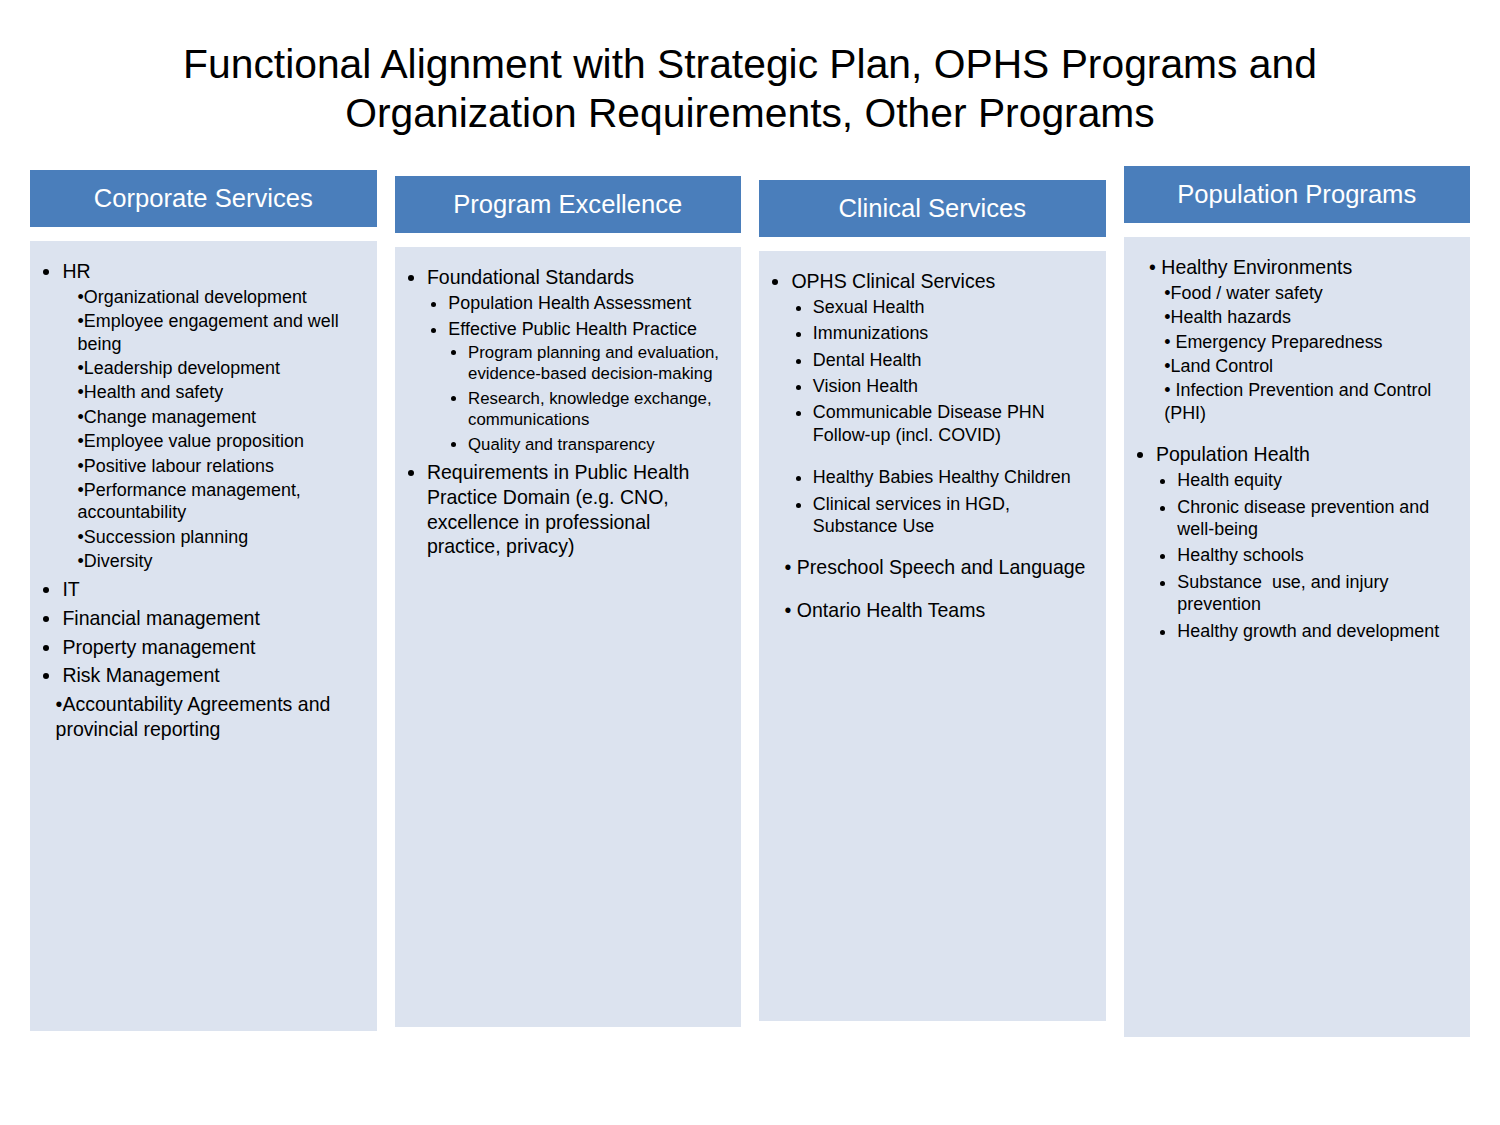Functional Alignment with Strategic Plan, OPHS Programs and Organization Requirements, Other Programs
Corporate Services
HR
•Organizational development
•Employee engagement and well being
•Leadership development
•Health and safety
•Change management
•Employee value proposition
•Positive labour relations
•Performance management, accountability
•Succession planning
•Diversity
IT
Financial management
Property management
Risk Management
•Accountability Agreements and provincial reporting
Program Excellence
Foundational Standards
Population Health Assessment
Effective Public Health Practice
Program planning and evaluation, evidence-based decision-making
Research, knowledge exchange, communications
Quality and transparency
Requirements in Public Health Practice Domain (e.g. CNO, excellence in professional practice, privacy)
Clinical Services
OPHS Clinical Services
Sexual Health
Immunizations
Dental Health
Vision Health
Communicable Disease PHN Follow-up (incl. COVID)
Healthy Babies Healthy Children
Clinical services in HGD, Substance Use
• Preschool Speech and Language
• Ontario Health Teams
Population Programs
• Healthy Environments
•Food / water safety
•Health hazards
• Emergency Preparedness
•Land Control
• Infection Prevention and Control (PHI)
Population Health
Health equity
Chronic disease prevention and well-being
Healthy schools
Substance use, and injury prevention
Healthy growth and development